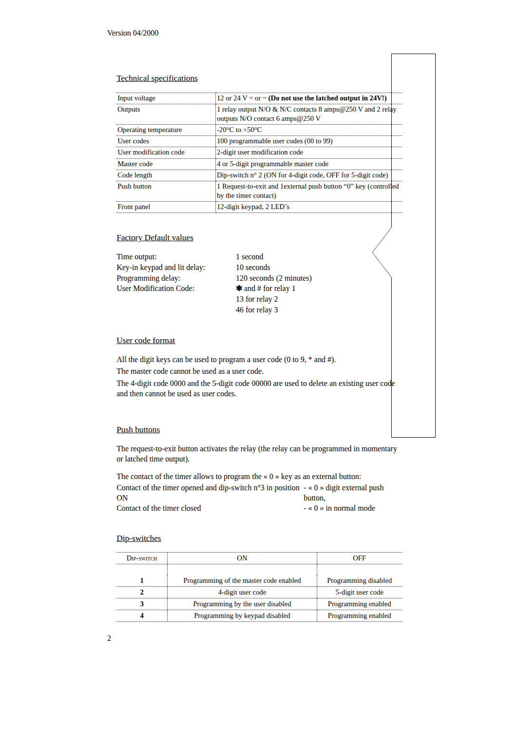Version 04/2000
Technical specifications
| Input voltage | 12 or 24 V = or ~ (Do not use the latched output in 24V!) |
| Outputs | 1 relay output N/O & N/C contacts 8 amps@250 V and 2 relay outputs N/O contact 6 amps@250 V |
| Operating temperature | -20°C to +50°C |
| User codes | 100 programmable user codes (00 to 99) |
| User modification code | 2-digit user modification code |
| Master code | 4 or 5-digit programmable master code |
| Code length | Dip-switch n° 2 (ON for 4-digit code, OFF for 5-digit code) |
| Push button | 1 Request-to-exit and 1external push button “0” key (controlled by the timer contact) |
| Front panel | 12-digit keypad, 2 LED’s |
Factory Default values
| Time output: | 1 second |
| Key-in keypad and lit delay: | 10 seconds |
| Programming delay: | 120 seconds (2 minutes) |
| User Modification Code: | ✱ and # for relay 1 |
| | 13 for relay 2 |
| | 46 for relay 3 |
User code format
All the digit keys can be used to program a user code (0 to 9, * and #).
The master code cannot be used as a user code.
The 4-digit code 0000 and the 5-digit code 00000 are used to delete an existing user code and then cannot be used as user codes.
Push buttons
The request-to-exit button activates the relay (the relay can be programmed in momentary or latched time output).
The contact of the timer allows to program the « 0 » key as an external button:
| Contact of the timer opened and dip-switch n°3 in position ON | - « 0 » digit external push button, |
| Contact of the timer closed | - « 0 » in normal mode |
Dip-switches
| Dip-switch | ON | OFF |
| --- | --- | --- |
| 1 | Programming of the master code enabled | Programming disabled |
| 2 | 4-digit user code | 5-digit user code |
| 3 | Programming by the user disabled | Programming enabled |
| 4 | Programming by keypad disabled | Programming enabled |
2